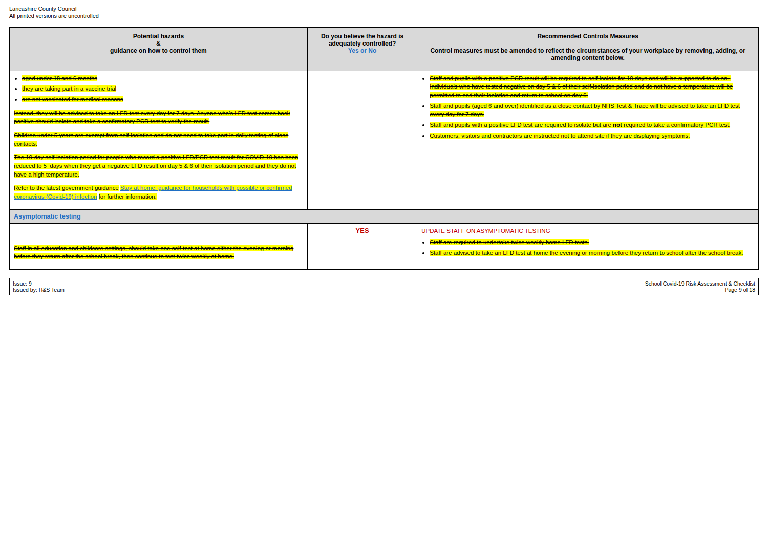Lancashire County Council
All printed versions are uncontrolled
| Potential hazards & guidance on how to control them | Do you believe the hazard is adequately controlled? Yes or No | Recommended Controls Measures Control measures must be amended to reflect the circumstances of your workplace by removing, adding, or amending content below. |
| --- | --- | --- |
| aged under 18 and 6 months they are taking part in a vaccine trial are not vaccinated for medical reasons Instead, they will be advised to take an LFD test every day for 7 days. Anyone who's LFD test comes back positive should isolate and take a confirmatory PCR test to verify the result. Children under 5 years are exempt from self-isolation and do not need to take part in daily testing of close contacts. The 10-day self-isolation period for people who record a positive LFD/PCR test result for COVID-19 has been reduced to 5 days when they get a negative LFD result on day 5 & 6 of their isolation period and they do not have a high temperature. Refer to the latest government guidance Stay at home: guidance for households with possible or confirmed coronavirus (Covid-19) infection for further information. | | Staff and pupils with a positive PCR result will be required to self-isolate for 10 days and will be supported to do so. Individuals who have tested negative on day 5 & 6 of their self-isolation period and do not have a temperature will be permitted to end their isolation and return to school on day 6. Staff and pupils (aged 6 and over) identified as a close contact by NHS Test & Trace will be advised to take an LFD test every day for 7 days. Staff and pupils with a positive LFD test are required to isolate but are not required to take a confirmatory PCR test. Customers, visitors and contractors are instructed not to attend site if they are displaying symptoms. |
| Asymptomatic testing |
| Staff in all education and childcare settings, should take one self-test at home either the evening or morning before they return after the school break, then continue to test twice weekly at home. | YES | UPDATE STAFF ON ASYMPTOMATIC TESTING Staff are required to undertake twice weekly home LFD tests. Staff are advised to take an LFD test at home the evening or morning before they return to school after the school break. |
| Issue: 9 Issued by: H&S Team | School Covid-19 Risk Assessment & Checklist Page 9 of 18 |